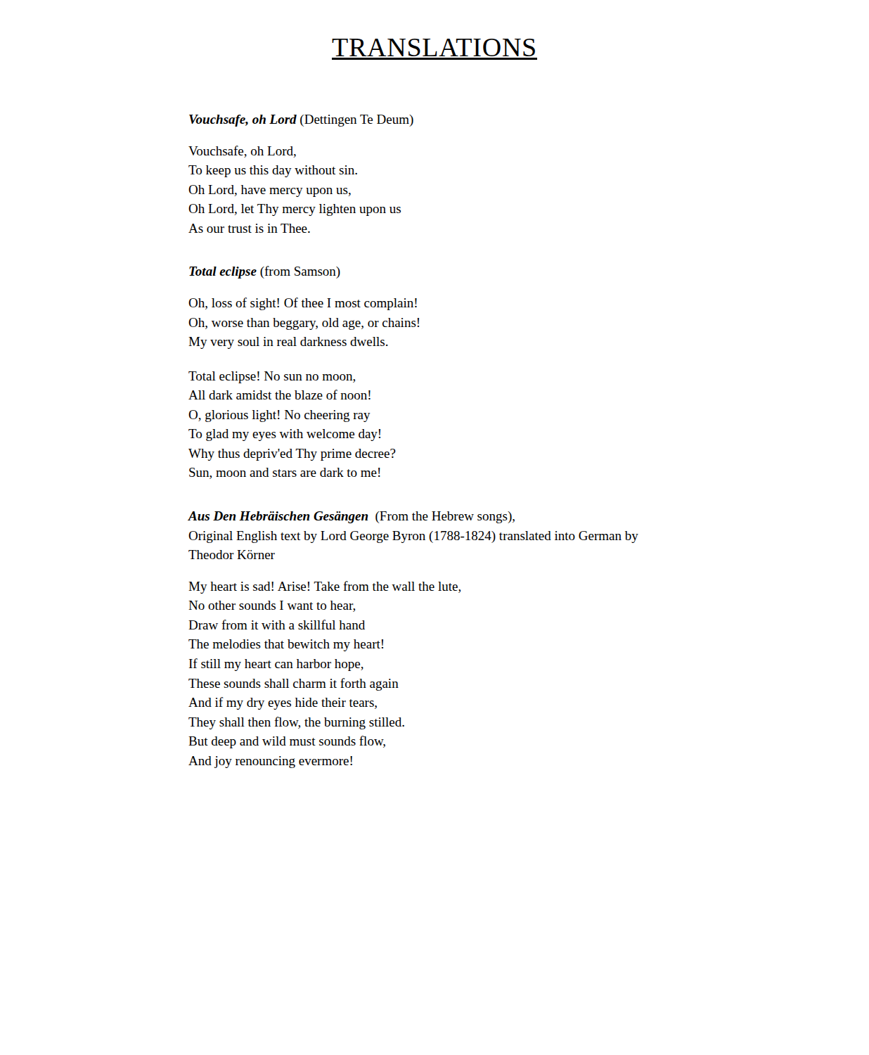TRANSLATIONS
Vouchsafe, oh Lord (Dettingen Te Deum)
Vouchsafe, oh Lord,
To keep us this day without sin.
Oh Lord, have mercy upon us,
Oh Lord, let Thy mercy lighten upon us
As our trust is in Thee.
Total eclipse (from Samson)
Oh, loss of sight! Of thee I most complain!
Oh, worse than beggary, old age, or chains!
My very soul in real darkness dwells.
Total eclipse! No sun no moon,
All dark amidst the blaze of noon!
O, glorious light! No cheering ray
To glad my eyes with welcome day!
Why thus depriv'ed Thy prime decree?
Sun, moon and stars are dark to me!
Aus Den Hebräischen Gesängen (From the Hebrew songs),
Original English text by Lord George Byron (1788-1824) translated into German by Theodor Körner
My heart is sad! Arise! Take from the wall the lute,
No other sounds I want to hear,
Draw from it with a skillful hand
The melodies that bewitch my heart!
If still my heart can harbor hope,
These sounds shall charm it forth again
And if my dry eyes hide their tears,
They shall then flow, the burning stilled.
But deep and wild must sounds flow,
And joy renouncing evermore!